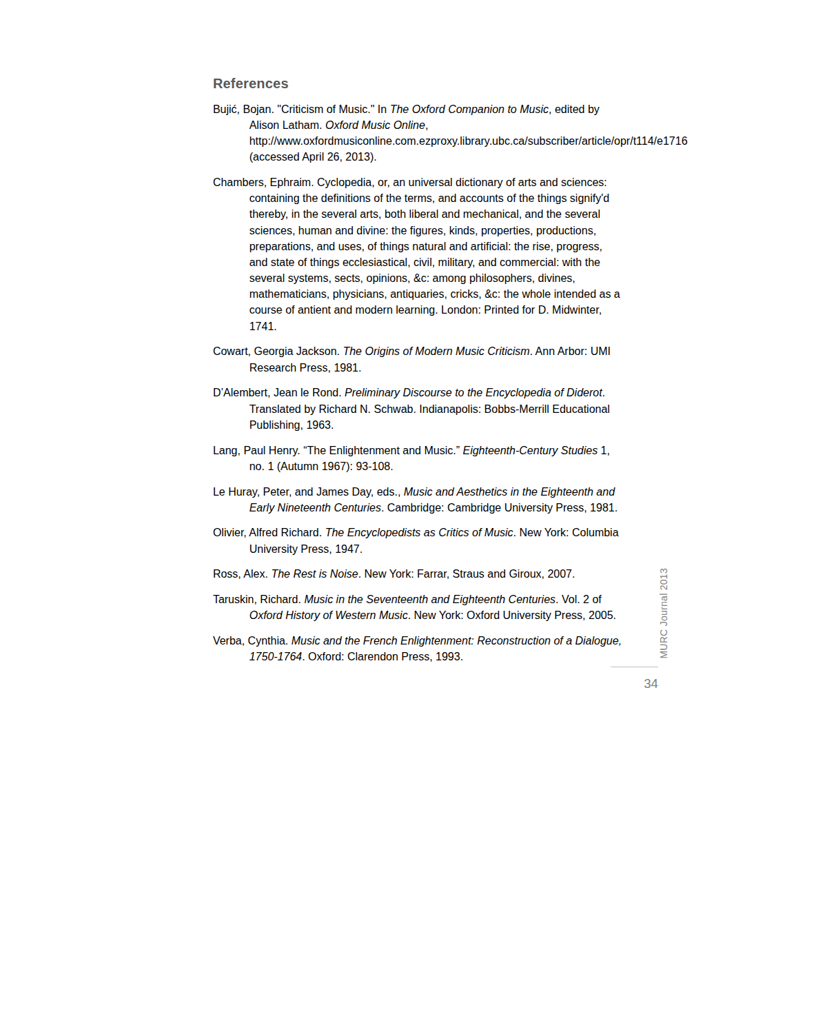References
Bujić, Bojan. "Criticism of Music." In The Oxford Companion to Music, edited by Alison Latham. Oxford Music Online, http://www.oxfordmusiconline.com.ezproxy.library.ubc.ca/subscriber/article/opr/t114/e1716 (accessed April 26, 2013).
Chambers, Ephraim. Cyclopedia, or, an universal dictionary of arts and sciences: containing the definitions of the terms, and accounts of the things signify'd thereby, in the several arts, both liberal and mechanical, and the several sciences, human and divine: the figures, kinds, properties, productions, preparations, and uses, of things natural and artificial: the rise, progress, and state of things ecclesiastical, civil, military, and commercial: with the several systems, sects, opinions, &c: among philosophers, divines, mathematicians, physicians, antiquaries, cricks, &c: the whole intended as a course of antient and modern learning. London: Printed for D. Midwinter, 1741.
Cowart, Georgia Jackson. The Origins of Modern Music Criticism. Ann Arbor: UMI Research Press, 1981.
D’Alembert, Jean le Rond. Preliminary Discourse to the Encyclopedia of Diderot. Translated by Richard N. Schwab. Indianapolis: Bobbs-Merrill Educational Publishing, 1963.
Lang, Paul Henry. “The Enlightenment and Music.” Eighteenth-Century Studies 1, no. 1 (Autumn 1967): 93-108.
Le Huray, Peter, and James Day, eds., Music and Aesthetics in the Eighteenth and Early Nineteenth Centuries. Cambridge: Cambridge University Press, 1981.
Olivier, Alfred Richard. The Encyclopedists as Critics of Music. New York: Columbia University Press, 1947.
Ross, Alex. The Rest is Noise. New York: Farrar, Straus and Giroux, 2007.
Taruskin, Richard. Music in the Seventeenth and Eighteenth Centuries. Vol. 2 of Oxford History of Western Music. New York: Oxford University Press, 2005.
Verba, Cynthia. Music and the French Enlightenment: Reconstruction of a Dialogue, 1750-1764. Oxford: Clarendon Press, 1993.
MURC Journal 2013
34